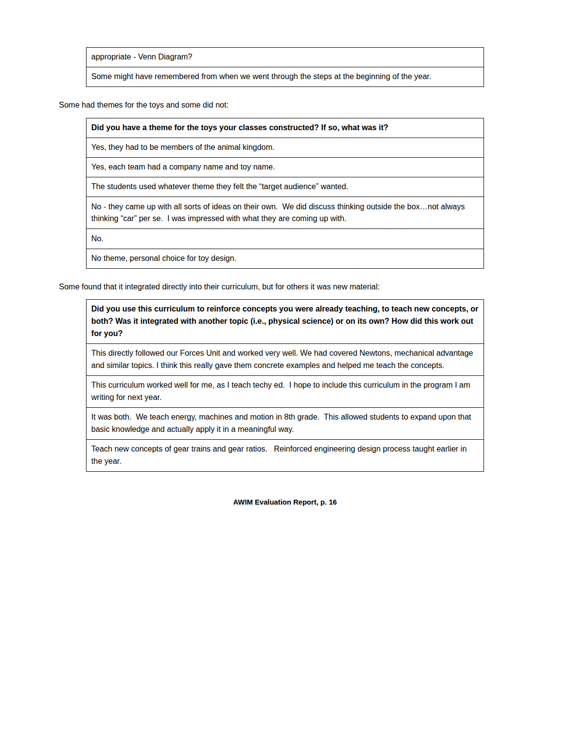| appropriate - Venn Diagram? |
| Some might have remembered from when we went through the steps at the beginning of the year. |
Some had themes for the toys and some did not:
| Did you have a theme for the toys your classes constructed? If so, what was it? |
| Yes, they had to be members of the animal kingdom. |
| Yes, each team had a company name and toy name. |
| The students used whatever theme they felt the “target audience” wanted. |
| No - they came up with all sorts of ideas on their own. We did discuss thinking outside the box…not always thinking “car” per se. I was impressed with what they are coming up with. |
| No. |
| No theme, personal choice for toy design. |
Some found that it integrated directly into their curriculum, but for others it was new material:
| Did you use this curriculum to reinforce concepts you were already teaching, to teach new concepts, or both? Was it integrated with another topic (i.e., physical science) or on its own? How did this work out for you? |
| This directly followed our Forces Unit and worked very well. We had covered Newtons, mechanical advantage and similar topics. I think this really gave them concrete examples and helped me teach the concepts. |
| This curriculum worked well for me, as I teach techy ed. I hope to include this curriculum in the program I am writing for next year. |
| It was both. We teach energy, machines and motion in 8th grade. This allowed students to expand upon that basic knowledge and actually apply it in a meaningful way. |
| Teach new concepts of gear trains and gear ratios. Reinforced engineering design process taught earlier in the year. |
AWIM Evaluation Report, p. 16